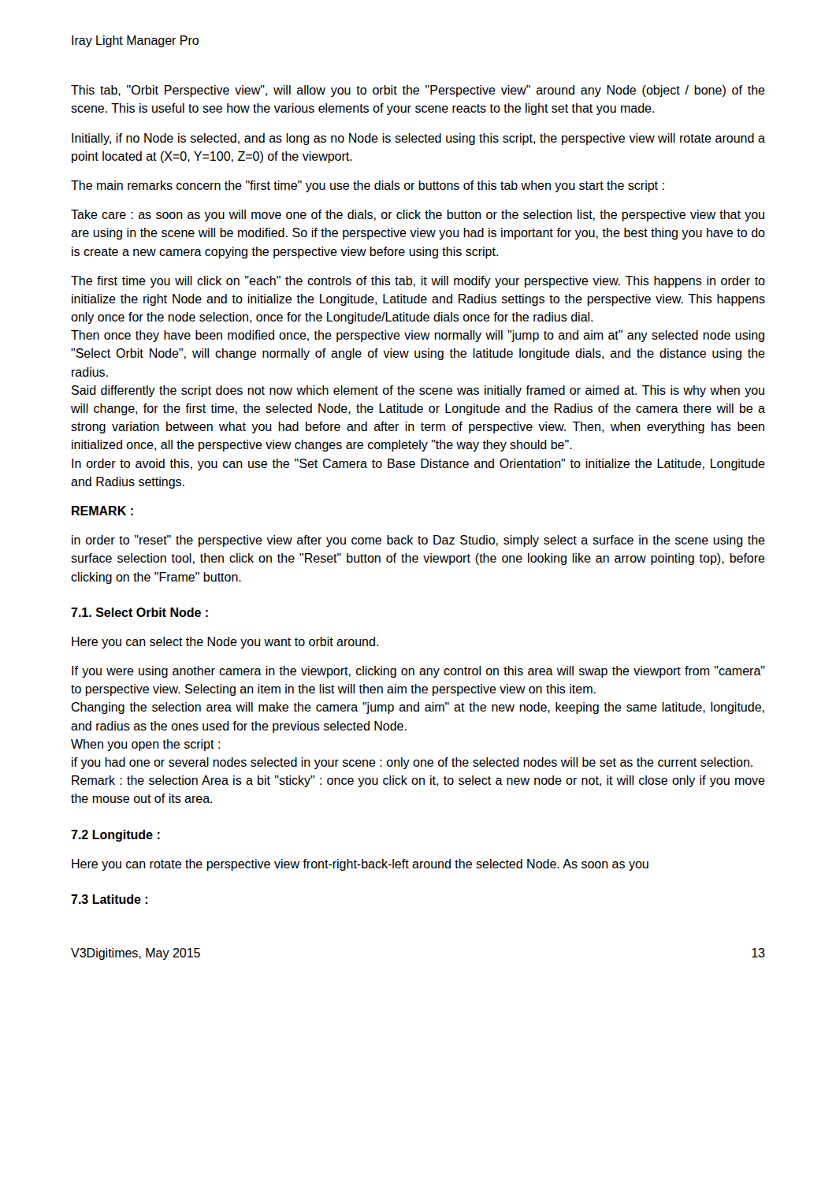Iray Light Manager Pro
This tab, "Orbit Perspective view", will allow you to orbit the "Perspective view" around any Node (object / bone) of the scene. This is useful to see how the various elements of your scene reacts to the light set that you made.
Initially, if no Node is selected, and as long as no Node is selected using this script, the perspective view will rotate around a point located at (X=0, Y=100, Z=0) of the viewport.
The main remarks concern the "first time" you use the dials or buttons of this tab when you start the script :
Take care : as soon as you will move one of the dials, or click the button or the selection list, the perspective view that you are using in the scene will be modified. So if the perspective view you had is important for you, the best thing you have to do is create a new camera copying the perspective view before using this script.
The first time you will click on "each" the controls of this tab, it will modify your perspective view. This happens in order to initialize the right Node and to initialize the Longitude, Latitude and Radius settings to the perspective view. This happens only once for the node selection, once for the Longitude/Latitude dials once for the radius dial.
Then once they have been modified once, the perspective view normally will "jump to and aim at" any selected node using "Select Orbit Node", will change normally of angle of view using the latitude longitude dials, and the distance using the radius.
Said differently the script does not now which element of the scene was initially framed or aimed at. This is why when you will change, for the first time, the selected Node, the Latitude or Longitude and the Radius of the camera there will be a strong variation between what you had before and after in term of perspective view. Then, when everything has been initialized once, all the perspective view changes are completely "the way they should be".
In order to avoid this, you can use the "Set Camera to Base Distance and Orientation" to initialize the Latitude, Longitude and Radius settings.
REMARK :
in order to "reset" the perspective view after you come back to Daz Studio, simply select a surface in the scene using the surface selection tool, then click on the "Reset" button of the viewport (the one looking like an arrow pointing top), before clicking on the "Frame" button.
7.1. Select Orbit Node :
Here you can select the Node you want to orbit around.
If you were using another camera in the viewport, clicking on any control on this area will swap the viewport from "camera" to perspective view. Selecting an item in the list will then aim the perspective view on this item.
Changing the selection area will make the camera "jump and aim" at the new node, keeping the same latitude, longitude, and radius as the ones used for the previous selected Node.
When you open the script :
if you had one or several nodes selected in your scene : only one of the selected nodes will be set as the current selection.
Remark : the selection Area is a bit "sticky" : once you click on it, to select a new node or not, it will close only if you move the mouse out of its area.
7.2 Longitude :
Here you can rotate the perspective view front-right-back-left around the selected Node. As soon as you
7.3 Latitude :
V3Digitimes, May 2015 13